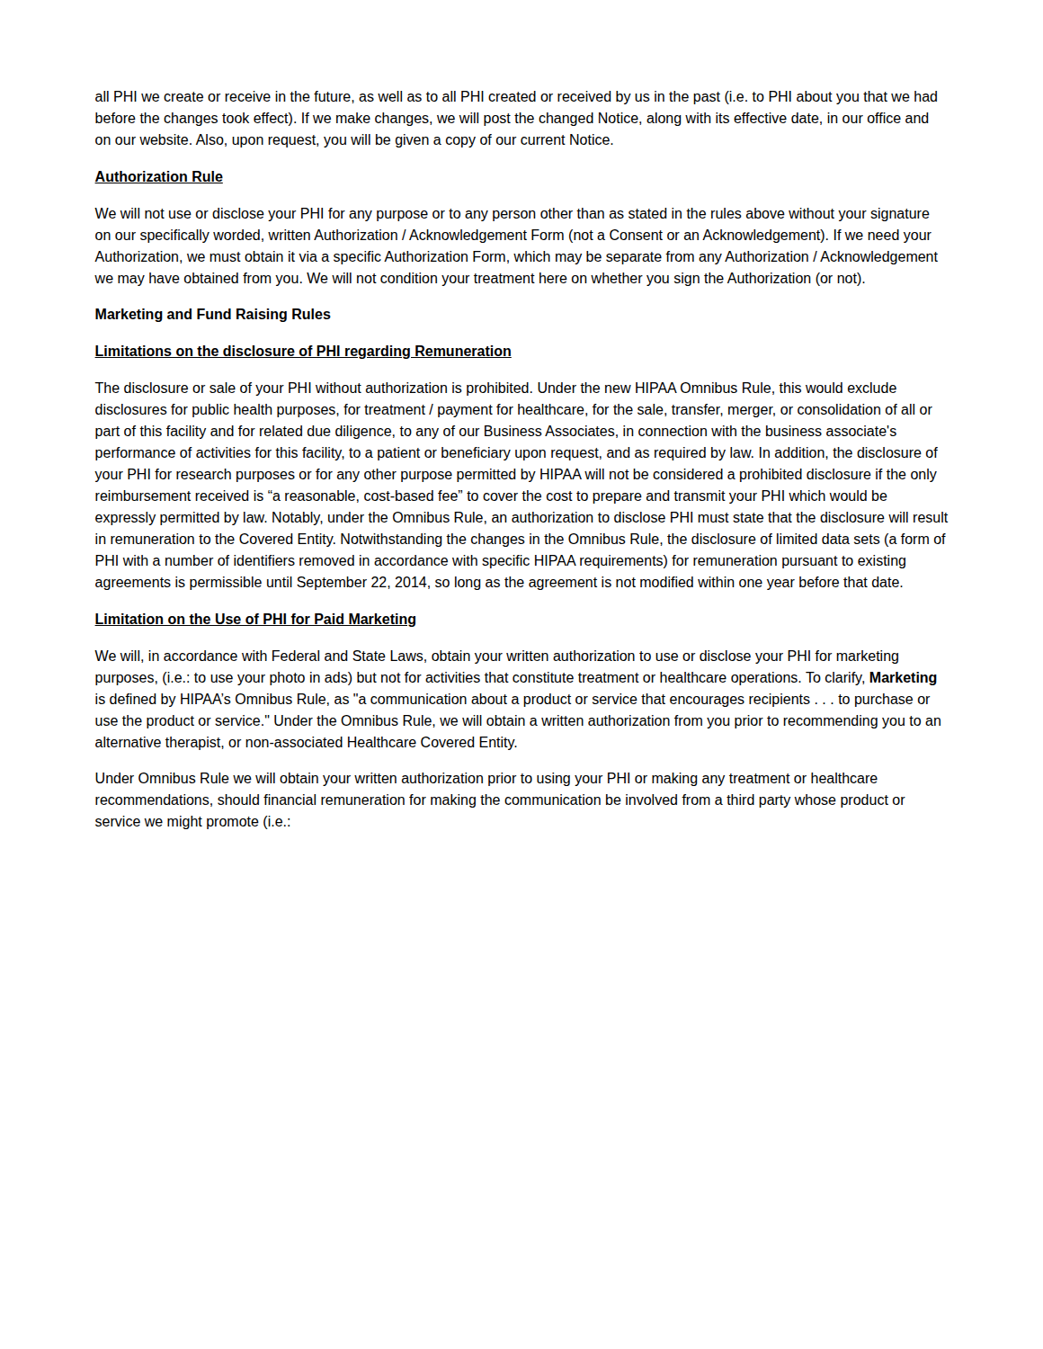all PHI we create or receive in the future, as well as to all PHI created or received by us in the past (i.e. to PHI about you that we had before the changes took effect). If we make changes, we will post the changed Notice, along with its effective date, in our office and on our website. Also, upon request, you will be given a copy of our current Notice.
Authorization Rule
We will not use or disclose your PHI for any purpose or to any person other than as stated in the rules above without your signature on our specifically worded, written Authorization / Acknowledgement Form (not a Consent or an Acknowledgement). If we need your Authorization, we must obtain it via a specific Authorization Form, which may be separate from any Authorization / Acknowledgement we may have obtained from you. We will not condition your treatment here on whether you sign the Authorization (or not).
Marketing and Fund Raising Rules
Limitations on the disclosure of PHI regarding Remuneration
The disclosure or sale of your PHI without authorization is prohibited. Under the new HIPAA Omnibus Rule, this would exclude disclosures for public health purposes, for treatment / payment for healthcare, for the sale, transfer, merger, or consolidation of all or part of this facility and for related due diligence, to any of our Business Associates, in connection with the business associate's performance of activities for this facility, to a patient or beneficiary upon request, and as required by law. In addition, the disclosure of your PHI for research purposes or for any other purpose permitted by HIPAA will not be considered a prohibited disclosure if the only reimbursement received is “a reasonable, cost-based fee” to cover the cost to prepare and transmit your PHI which would be expressly permitted by law. Notably, under the Omnibus Rule, an authorization to disclose PHI must state that the disclosure will result in remuneration to the Covered Entity. Notwithstanding the changes in the Omnibus Rule, the disclosure of limited data sets (a form of PHI with a number of identifiers removed in accordance with specific HIPAA requirements) for remuneration pursuant to existing agreements is permissible until September 22, 2014, so long as the agreement is not modified within one year before that date.
Limitation on the Use of PHI for Paid Marketing
We will, in accordance with Federal and State Laws, obtain your written authorization to use or disclose your PHI for marketing purposes, (i.e.: to use your photo in ads) but not for activities that constitute treatment or healthcare operations. To clarify, Marketing is defined by HIPAA’s Omnibus Rule, as "a communication about a product or service that encourages recipients . . . to purchase or use the product or service." Under the Omnibus Rule, we will obtain a written authorization from you prior to recommending you to an alternative therapist, or non-associated Healthcare Covered Entity.
Under Omnibus Rule we will obtain your written authorization prior to using your PHI or making any treatment or healthcare recommendations, should financial remuneration for making the communication be involved from a third party whose product or service we might promote (i.e.: